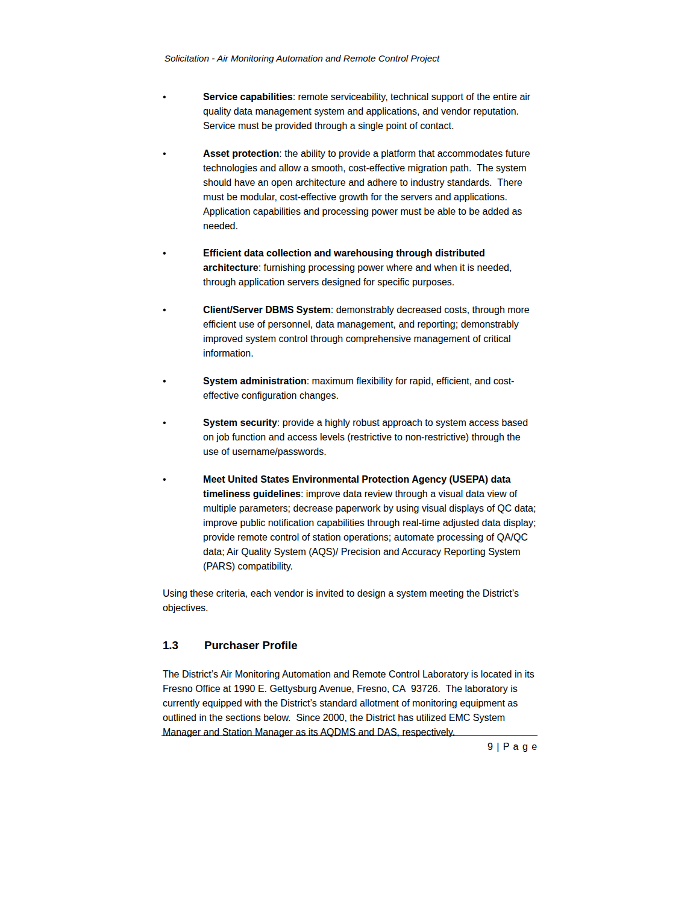Solicitation - Air Monitoring Automation and Remote Control Project
Service capabilities: remote serviceability, technical support of the entire air quality data management system and applications, and vendor reputation. Service must be provided through a single point of contact.
Asset protection: the ability to provide a platform that accommodates future technologies and allow a smooth, cost-effective migration path. The system should have an open architecture and adhere to industry standards. There must be modular, cost-effective growth for the servers and applications. Application capabilities and processing power must be able to be added as needed.
Efficient data collection and warehousing through distributed architecture: furnishing processing power where and when it is needed, through application servers designed for specific purposes.
Client/Server DBMS System: demonstrably decreased costs, through more efficient use of personnel, data management, and reporting; demonstrably improved system control through comprehensive management of critical information.
System administration: maximum flexibility for rapid, efficient, and cost-effective configuration changes.
System security: provide a highly robust approach to system access based on job function and access levels (restrictive to non-restrictive) through the use of username/passwords.
Meet United States Environmental Protection Agency (USEPA) data timeliness guidelines: improve data review through a visual data view of multiple parameters; decrease paperwork by using visual displays of QC data; improve public notification capabilities through real-time adjusted data display; provide remote control of station operations; automate processing of QA/QC data; Air Quality System (AQS)/ Precision and Accuracy Reporting System (PARS) compatibility.
Using these criteria, each vendor is invited to design a system meeting the District’s objectives.
1.3 Purchaser Profile
The District’s Air Monitoring Automation and Remote Control Laboratory is located in its Fresno Office at 1990 E. Gettysburg Avenue, Fresno, CA 93726. The laboratory is currently equipped with the District’s standard allotment of monitoring equipment as outlined in the sections below. Since 2000, the District has utilized EMC System Manager and Station Manager as its AQDMS and DAS, respectively.
9 | P a g e